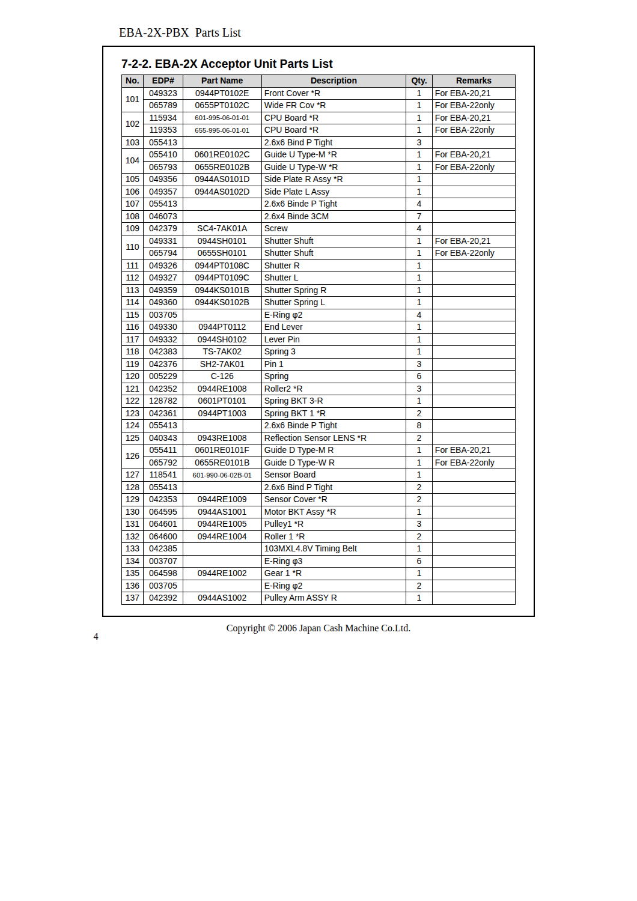EBA-2X-PBX Parts List
7-2-2. EBA-2X Acceptor Unit Parts List
| No. | EDP# | Part Name | Description | Qty. | Remarks |
| --- | --- | --- | --- | --- | --- |
| 101 | 049323 | 0944PT0102E | Front Cover *R | 1 | For EBA-20,21 |
| 065789 | 0655PT0102C | Wide FR Cov *R | 1 | For EBA-22only |
| 102 | 115934 | 601-995-06-01-01 | CPU Board *R | 1 | For EBA-20,21 |
| 119353 | 655-995-06-01-01 | CPU Board *R | 1 | For EBA-22only |
| 103 | 055413 | | 2.6x6 Bind P Tight | 3 | |
| 104 | 055410 | 0601RE0102C | Guide U Type-M *R | 1 | For EBA-20,21 |
| 065793 | 0655RE0102B | Guide U Type-W *R | 1 | For EBA-22only |
| 105 | 049356 | 0944AS0101D | Side Plate R Assy *R | 1 | |
| 106 | 049357 | 0944AS0102D | Side Plate L Assy | 1 | |
| 107 | 055413 | | 2.6x6 Binde P Tight | 4 | |
| 108 | 046073 | | 2.6x4 Binde 3CM | 7 | |
| 109 | 042379 | SC4-7AK01A | Screw | 4 | |
| 110 | 049331 | 0944SH0101 | Shutter Shuft | 1 | For EBA-20,21 |
| 065794 | 0655SH0101 | Shutter Shuft | 1 | For EBA-22only |
| 111 | 049326 | 0944PT0108C | Shutter R | 1 | |
| 112 | 049327 | 0944PT0109C | Shutter L | 1 | |
| 113 | 049359 | 0944KS0101B | Shutter Spring R | 1 | |
| 114 | 049360 | 0944KS0102B | Shutter Spring L | 1 | |
| 115 | 003705 | | E-Ring φ2 | 4 | |
| 116 | 049330 | 0944PT0112 | End Lever | 1 | |
| 117 | 049332 | 0944SH0102 | Lever Pin | 1 | |
| 118 | 042383 | TS-7AK02 | Spring 3 | 1 | |
| 119 | 042376 | SH2-7AK01 | Pin 1 | 3 | |
| 120 | 005229 | C-126 | Spring | 6 | |
| 121 | 042352 | 0944RE1008 | Roller2 *R | 3 | |
| 122 | 128782 | 0601PT0101 | Spring BKT 3-R | 1 | |
| 123 | 042361 | 0944PT1003 | Spring BKT 1 *R | 2 | |
| 124 | 055413 | | 2.6x6 Binde P Tight | 8 | |
| 125 | 040343 | 0943RE1008 | Reflection Sensor LENS *R | 2 | |
| 126 | 055411 | 0601RE0101F | Guide D Type-M R | 1 | For EBA-20,21 |
| 065792 | 0655RE0101B | Guide D Type-W R | 1 | For EBA-22only |
| 127 | 118541 | 601-990-06-02B-01 | Sensor Board | 1 | |
| 128 | 055413 | | 2.6x6 Bind P Tight | 2 | |
| 129 | 042353 | 0944RE1009 | Sensor Cover *R | 2 | |
| 130 | 064595 | 0944AS1001 | Motor BKT Assy *R | 1 | |
| 131 | 064601 | 0944RE1005 | Pulley1 *R | 3 | |
| 132 | 064600 | 0944RE1004 | Roller 1 *R | 2 | |
| 133 | 042385 | | 103MXL4.8V Timing Belt | 1 | |
| 134 | 003707 | | E-Ring φ3 | 6 | |
| 135 | 064598 | 0944RE1002 | Gear 1 *R | 1 | |
| 136 | 003705 | | E-Ring φ2 | 2 | |
| 137 | 042392 | 0944AS1002 | Pulley Arm ASSY R | 1 | |
Copyright © 2006 Japan Cash Machine Co.Ltd.
4